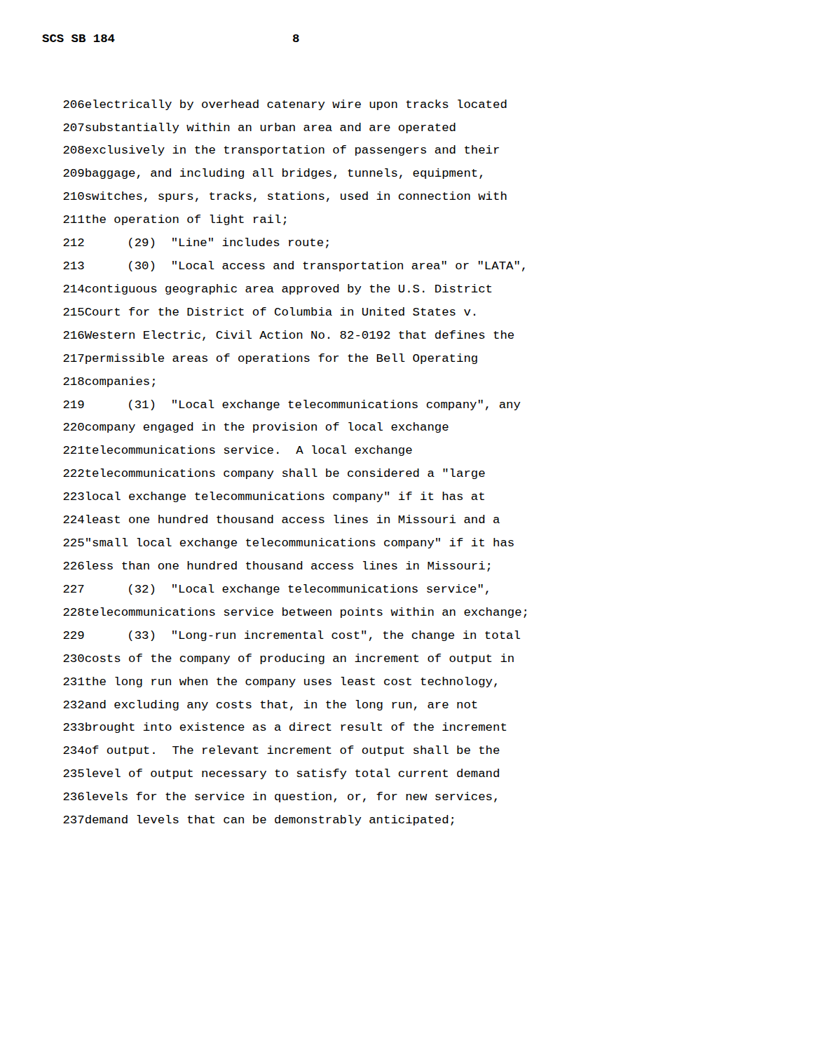SCS SB 184 8
| 206 | electrically by overhead catenary wire upon tracks located |
| 207 | substantially within an urban area and are operated |
| 208 | exclusively in the transportation of passengers and their |
| 209 | baggage, and including all bridges, tunnels, equipment, |
| 210 | switches, spurs, tracks, stations, used in connection with |
| 211 | the operation of light rail; |
| 212 | (29) "Line" includes route; |
| 213 | (30) "Local access and transportation area" or "LATA", |
| 214 | contiguous geographic area approved by the U.S. District |
| 215 | Court for the District of Columbia in United States v. |
| 216 | Western Electric, Civil Action No. 82-0192 that defines the |
| 217 | permissible areas of operations for the Bell Operating |
| 218 | companies; |
| 219 | (31) "Local exchange telecommunications company", any |
| 220 | company engaged in the provision of local exchange |
| 221 | telecommunications service. A local exchange |
| 222 | telecommunications company shall be considered a "large |
| 223 | local exchange telecommunications company" if it has at |
| 224 | least one hundred thousand access lines in Missouri and a |
| 225 | "small local exchange telecommunications company" if it has |
| 226 | less than one hundred thousand access lines in Missouri; |
| 227 | (32) "Local exchange telecommunications service", |
| 228 | telecommunications service between points within an exchange; |
| 229 | (33) "Long-run incremental cost", the change in total |
| 230 | costs of the company of producing an increment of output in |
| 231 | the long run when the company uses least cost technology, |
| 232 | and excluding any costs that, in the long run, are not |
| 233 | brought into existence as a direct result of the increment |
| 234 | of output. The relevant increment of output shall be the |
| 235 | level of output necessary to satisfy total current demand |
| 236 | levels for the service in question, or, for new services, |
| 237 | demand levels that can be demonstrably anticipated; |